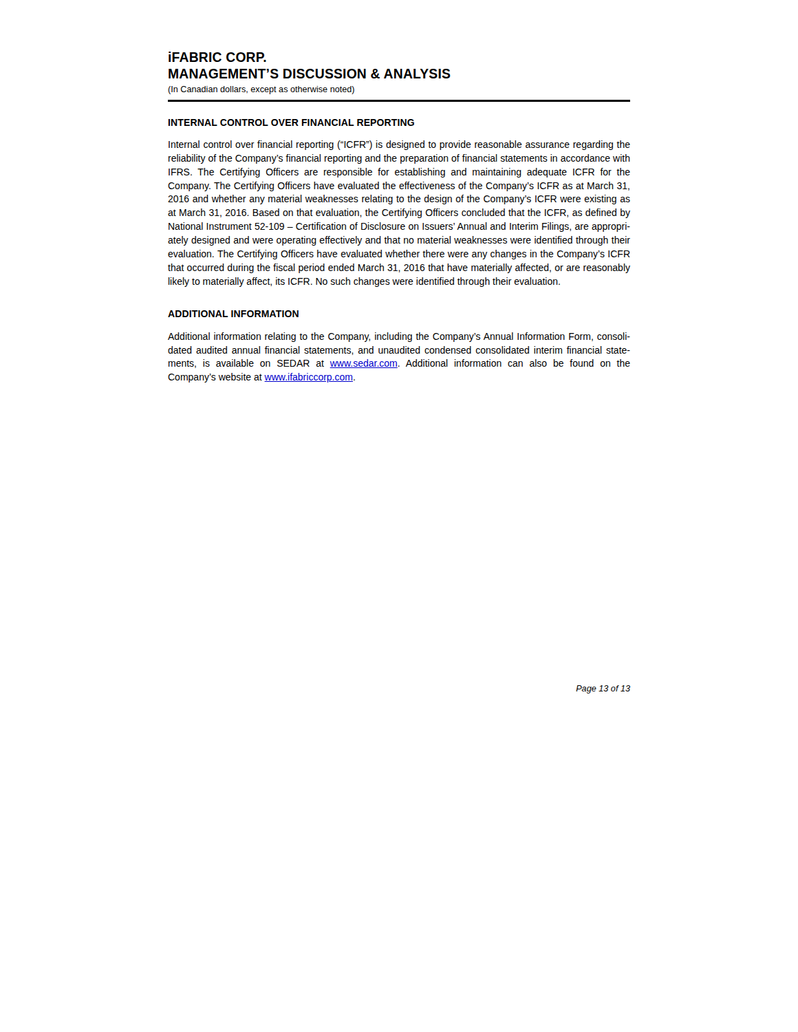iFABRIC CORP.
MANAGEMENT’S DISCUSSION & ANALYSIS
(In Canadian dollars, except as otherwise noted)
INTERNAL CONTROL OVER FINANCIAL REPORTING
Internal control over financial reporting (“ICFR”) is designed to provide reasonable assurance regarding the reliability of the Company’s financial reporting and the preparation of financial statements in accordance with IFRS. The Certifying Officers are responsible for establishing and maintaining adequate ICFR for the Company. The Certifying Officers have evaluated the effectiveness of the Company’s ICFR as at March 31, 2016 and whether any material weaknesses relating to the design of the Company’s ICFR were existing as at March 31, 2016. Based on that evaluation, the Certifying Officers concluded that the ICFR, as defined by National Instrument 52-109 – Certification of Disclosure on Issuers’ Annual and Interim Filings, are appropriately designed and were operating effectively and that no material weaknesses were identified through their evaluation. The Certifying Officers have evaluated whether there were any changes in the Company’s ICFR that occurred during the fiscal period ended March 31, 2016 that have materially affected, or are reasonably likely to materially affect, its ICFR. No such changes were identified through their evaluation.
ADDITIONAL INFORMATION
Additional information relating to the Company, including the Company’s Annual Information Form, consolidated audited annual financial statements, and unaudited condensed consolidated interim financial statements, is available on SEDAR at www.sedar.com. Additional information can also be found on the Company’s website at www.ifabriccorp.com.
Page 13 of 13